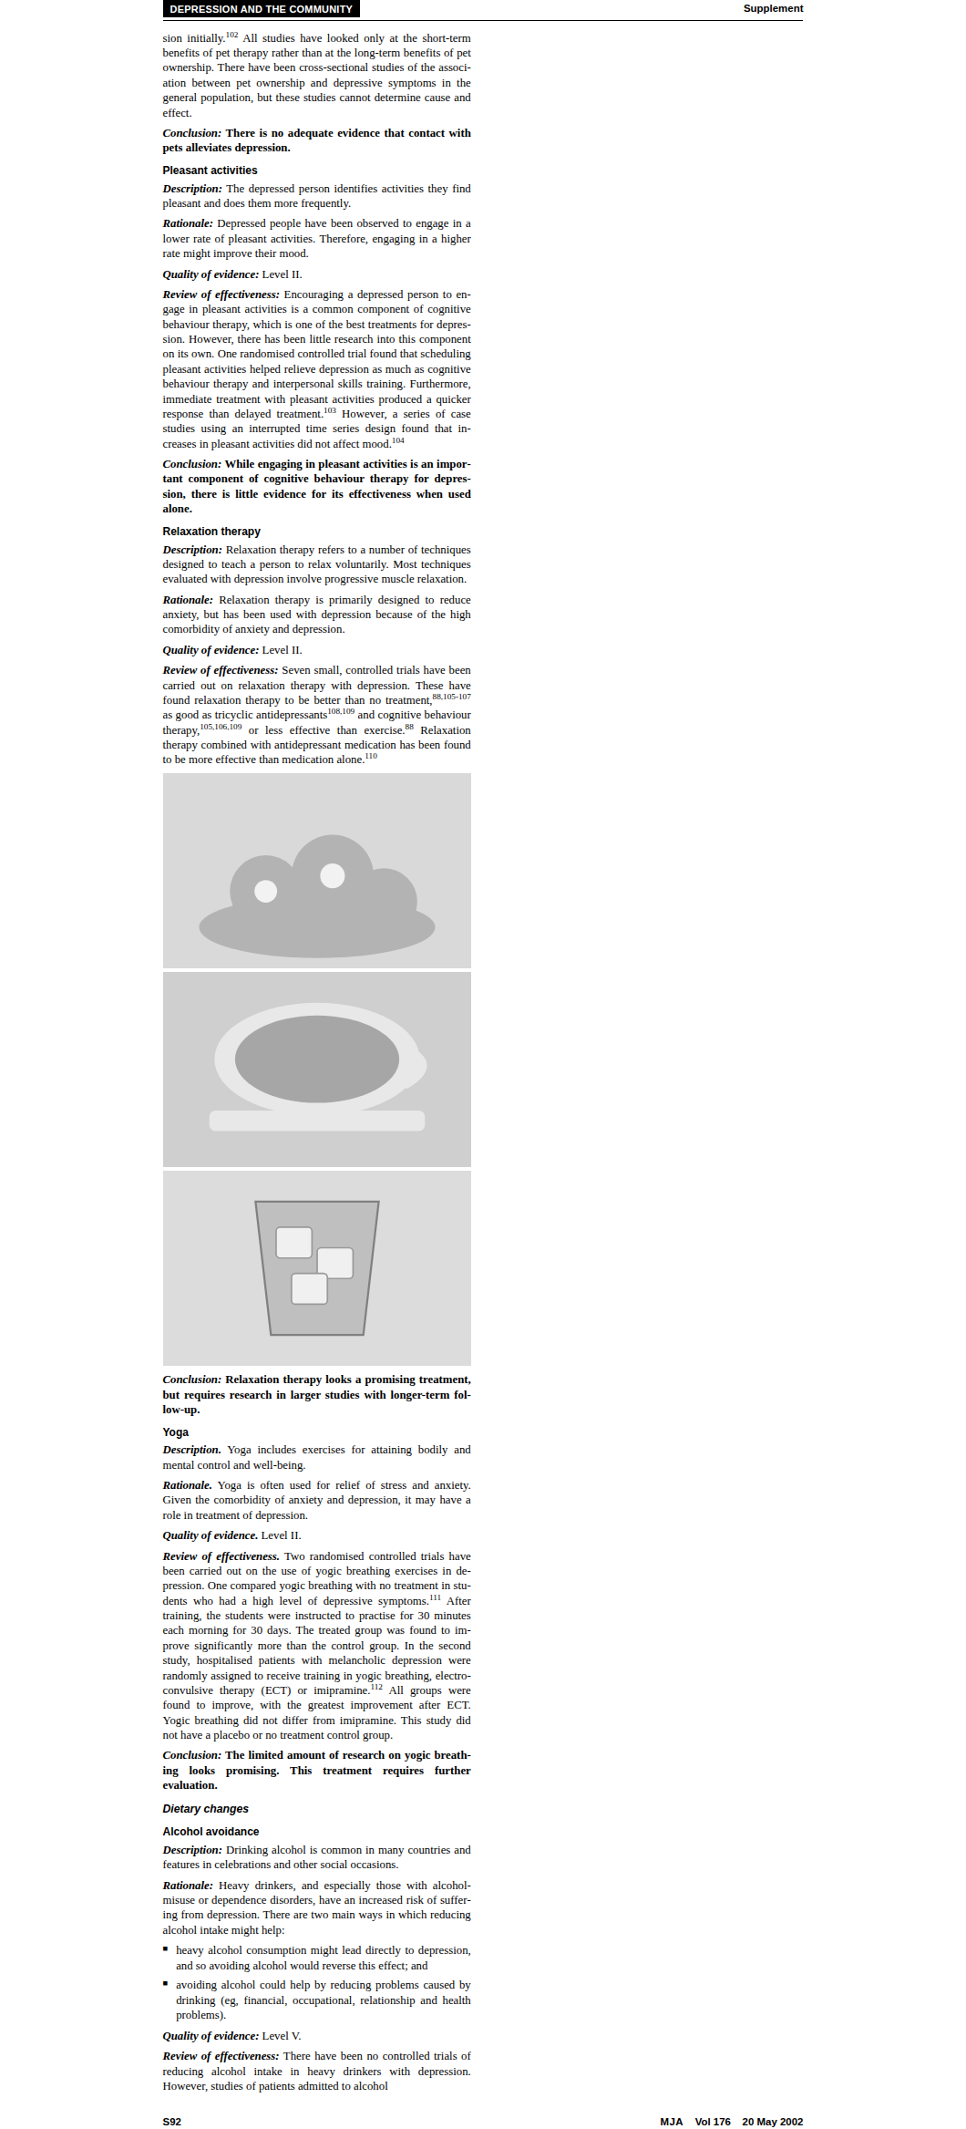Depression and the Community Supplement
sion initially.102 All studies have looked only at the short-term benefits of pet therapy rather than at the long-term benefits of pet ownership. There have been cross-sectional studies of the association between pet ownership and depressive symptoms in the general population, but these studies cannot determine cause and effect.
Conclusion: There is no adequate evidence that contact with pets alleviates depression.
Pleasant activities
Description: The depressed person identifies activities they find pleasant and does them more frequently.
Rationale: Depressed people have been observed to engage in a lower rate of pleasant activities. Therefore, engaging in a higher rate might improve their mood.
Quality of evidence: Level II.
Review of effectiveness: Encouraging a depressed person to engage in pleasant activities is a common component of cognitive behaviour therapy, which is one of the best treatments for depression. However, there has been little research into this component on its own. One randomised controlled trial found that scheduling pleasant activities helped relieve depression as much as cognitive behaviour therapy and interpersonal skills training. Furthermore, immediate treatment with pleasant activities produced a quicker response than delayed treatment.103 However, a series of case studies using an interrupted time series design found that increases in pleasant activities did not affect mood.104
Conclusion: While engaging in pleasant activities is an important component of cognitive behaviour therapy for depression, there is little evidence for its effectiveness when used alone.
Relaxation therapy
Description: Relaxation therapy refers to a number of techniques designed to teach a person to relax voluntarily. Most techniques evaluated with depression involve progressive muscle relaxation.
Rationale: Relaxation therapy is primarily designed to reduce anxiety, but has been used with depression because of the high comorbidity of anxiety and depression.
Quality of evidence: Level II.
Review of effectiveness: Seven small, controlled trials have been carried out on relaxation therapy with depression. These have found relaxation therapy to be better than no treatment,88,105-107 as good as tricyclic antidepressants108,109 and cognitive behaviour therapy,105,106,109 or less effective than exercise.88 Relaxation therapy combined with antidepressant medication has been found to be more effective than medication alone.110
Conclusion: Relaxation therapy looks a promising treatment, but requires research in larger studies with longer-term follow-up.
Yoga
Description. Yoga includes exercises for attaining bodily and mental control and well-being.
Rationale. Yoga is often used for relief of stress and anxiety. Given the comorbidity of anxiety and depression, it may have a role in treatment of depression.
Quality of evidence. Level II.
Review of effectiveness. Two randomised controlled trials have been carried out on the use of yogic breathing exercises in depression. One compared yogic breathing with no treatment in students who had a high level of depressive symptoms.111 After training, the students were instructed to practise for 30 minutes each morning for 30 days. The treated group was found to improve significantly more than the control group. In the second study, hospitalised patients with melancholic depression were randomly assigned to receive training in yogic breathing, electroconvulsive therapy (ECT) or imipramine.112 All groups were found to improve, with the greatest improvement after ECT. Yogic breathing did not differ from imipramine. This study did not have a placebo or no treatment control group.
Conclusion: The limited amount of research on yogic breathing looks promising. This treatment requires further evaluation.
Dietary changes
Alcohol avoidance
Description: Drinking alcohol is common in many countries and features in celebrations and other social occasions.
Rationale: Heavy drinkers, and especially those with alcohol-misuse or dependence disorders, have an increased risk of suffering from depression. There are two main ways in which reducing alcohol intake might help:
heavy alcohol consumption might lead directly to depression, and so avoiding alcohol would reverse this effect; and
avoiding alcohol could help by reducing problems caused by drinking (eg, financial, occupational, relationship and health problems).
Quality of evidence: Level V.
Review of effectiveness: There have been no controlled trials of reducing alcohol intake in heavy drinkers with depression. However, studies of patients admitted to alcohol
S92 MJA Vol 176 20 May 2002